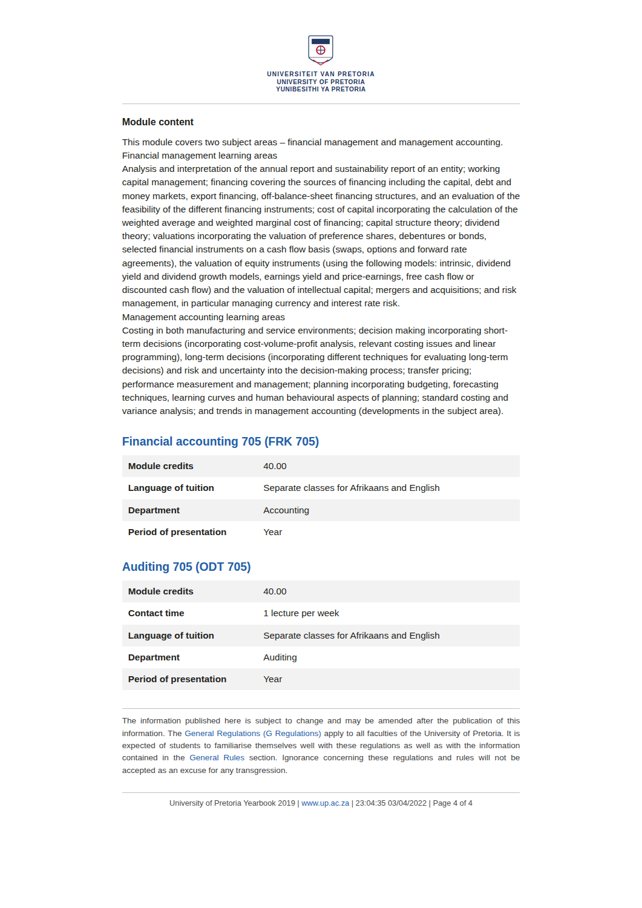Universiteit van Pretoria
University of Pretoria
Yunibesithi ya Pretoria
Module content
This module covers two subject areas – financial management and management accounting.
Financial management learning areas
Analysis and interpretation of the annual report and sustainability report of an entity; working capital management; financing covering the sources of financing including the capital, debt and money markets, export financing, off-balance-sheet financing structures, and an evaluation of the feasibility of the different financing instruments; cost of capital incorporating the calculation of the weighted average and weighted marginal cost of financing; capital structure theory; dividend theory; valuations incorporating the valuation of preference shares, debentures or bonds, selected financial instruments on a cash flow basis (swaps, options and forward rate agreements), the valuation of equity instruments (using the following models: intrinsic, dividend yield and dividend growth models, earnings yield and price-earnings, free cash flow or discounted cash flow) and the valuation of intellectual capital; mergers and acquisitions; and risk management, in particular managing currency and interest rate risk.
Management accounting learning areas
Costing in both manufacturing and service environments; decision making incorporating short-term decisions (incorporating cost-volume-profit analysis, relevant costing issues and linear programming), long-term decisions (incorporating different techniques for evaluating long-term decisions) and risk and uncertainty into the decision-making process; transfer pricing; performance measurement and management; planning incorporating budgeting, forecasting techniques, learning curves and human behavioural aspects of planning; standard costing and variance analysis; and trends in management accounting (developments in the subject area).
Financial accounting 705 (FRK 705)
| Module credits | 40.00 |
| Language of tuition | Separate classes for Afrikaans and English |
| Department | Accounting |
| Period of presentation | Year |
Auditing 705 (ODT 705)
| Module credits | 40.00 |
| Contact time | 1 lecture per week |
| Language of tuition | Separate classes for Afrikaans and English |
| Department | Auditing |
| Period of presentation | Year |
The information published here is subject to change and may be amended after the publication of this information. The General Regulations (G Regulations) apply to all faculties of the University of Pretoria. It is expected of students to familiarise themselves well with these regulations as well as with the information contained in the General Rules section. Ignorance concerning these regulations and rules will not be accepted as an excuse for any transgression.
University of Pretoria Yearbook 2019 | www.up.ac.za | 23:04:35 03/04/2022 | Page 4 of 4